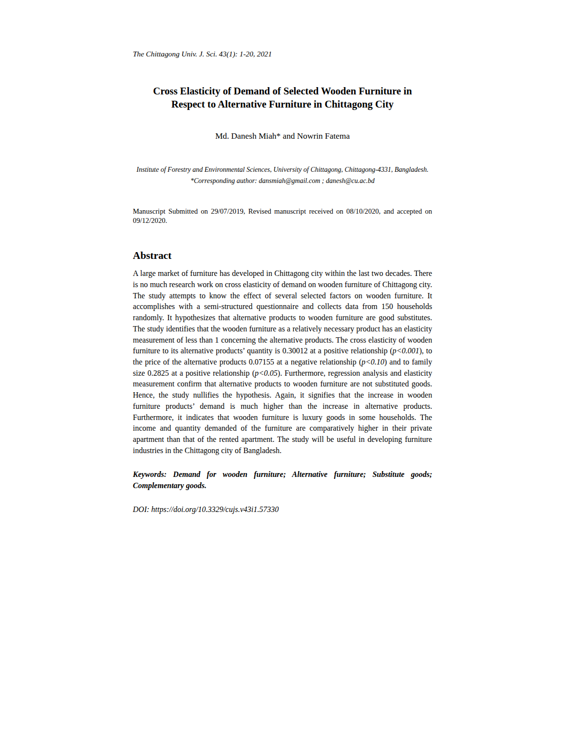The Chittagong Univ. J. Sci. 43(1): 1-20, 2021
Cross Elasticity of Demand of Selected Wooden Furniture in
Respect to Alternative Furniture in Chittagong City
Md. Danesh Miah* and Nowrin Fatema
Institute of Forestry and Environmental Sciences, University of Chittagong, Chittagong-4331, Bangladesh.
*Corresponding author: dansmiah@gmail.com ; danesh@cu.ac.bd
Manuscript Submitted on 29/07/2019, Revised manuscript received on 08/10/2020, and accepted on 09/12/2020.
Abstract
A large market of furniture has developed in Chittagong city within the last two decades. There is no much research work on cross elasticity of demand on wooden furniture of Chittagong city. The study attempts to know the effect of several selected factors on wooden furniture. It accomplishes with a semi-structured questionnaire and collects data from 150 households randomly. It hypothesizes that alternative products to wooden furniture are good substitutes. The study identifies that the wooden furniture as a relatively necessary product has an elasticity measurement of less than 1 concerning the alternative products. The cross elasticity of wooden furniture to its alternative products’ quantity is 0.30012 at a positive relationship (p<0.001), to the price of the alternative products 0.07155 at a negative relationship (p<0.10) and to family size 0.2825 at a positive relationship (p<0.05). Furthermore, regression analysis and elasticity measurement confirm that alternative products to wooden furniture are not substituted goods. Hence, the study nullifies the hypothesis. Again, it signifies that the increase in wooden furniture products’ demand is much higher than the increase in alternative products. Furthermore, it indicates that wooden furniture is luxury goods in some households. The income and quantity demanded of the furniture are comparatively higher in their private apartment than that of the rented apartment. The study will be useful in developing furniture industries in the Chittagong city of Bangladesh.
Keywords: Demand for wooden furniture; Alternative furniture; Substitute goods; Complementary goods.
DOI: https://doi.org/10.3329/cujs.v43i1.57330